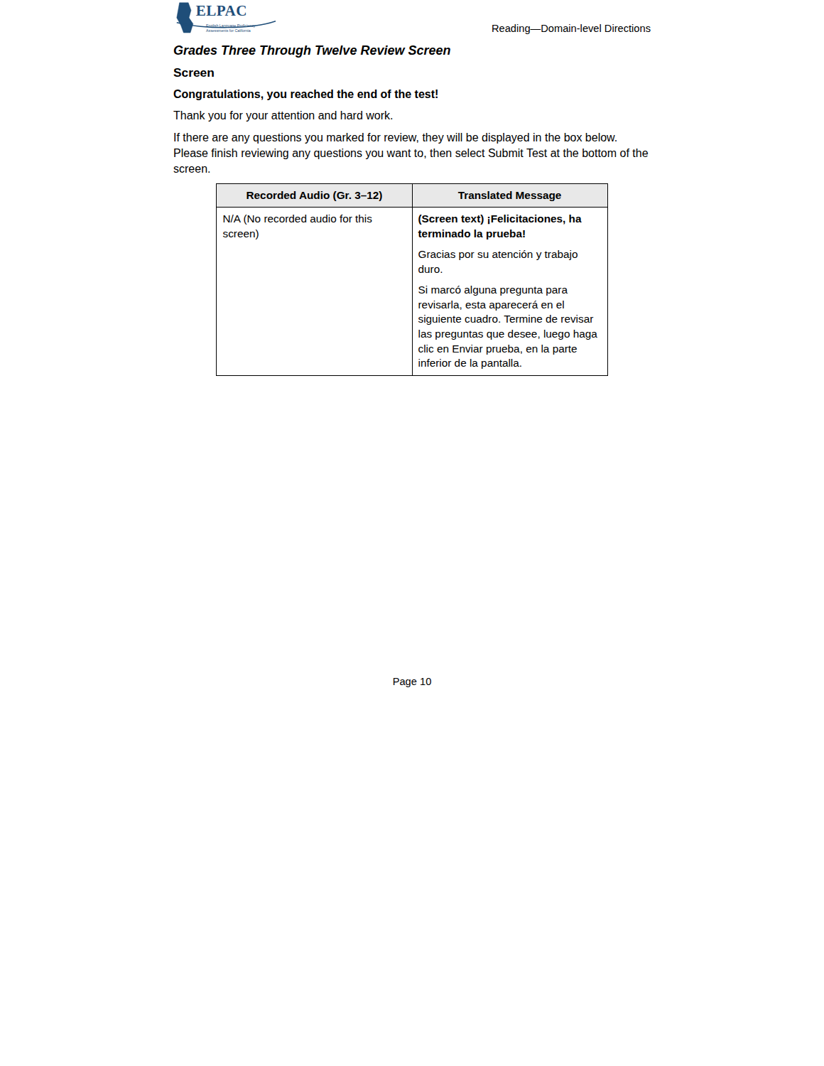ELPAC English Language Proficiency Assessments for California
Reading—Domain-level Directions
Grades Three Through Twelve Review Screen
Screen
Congratulations, you reached the end of the test!
Thank you for your attention and hard work.
If there are any questions you marked for review, they will be displayed in the box below. Please finish reviewing any questions you want to, then select Submit Test at the bottom of the screen.
| Recorded Audio (Gr. 3–12) | Translated Message |
| --- | --- |
| N/A (No recorded audio for this screen) | (Screen text) ¡Felicitaciones, ha terminado la prueba! Gracias por su atención y trabajo duro. Si marcó alguna pregunta para revisarla, esta aparecerá en el siguiente cuadro. Termine de revisar las preguntas que desee, luego haga clic en Enviar prueba, en la parte inferior de la pantalla. |
Page 10